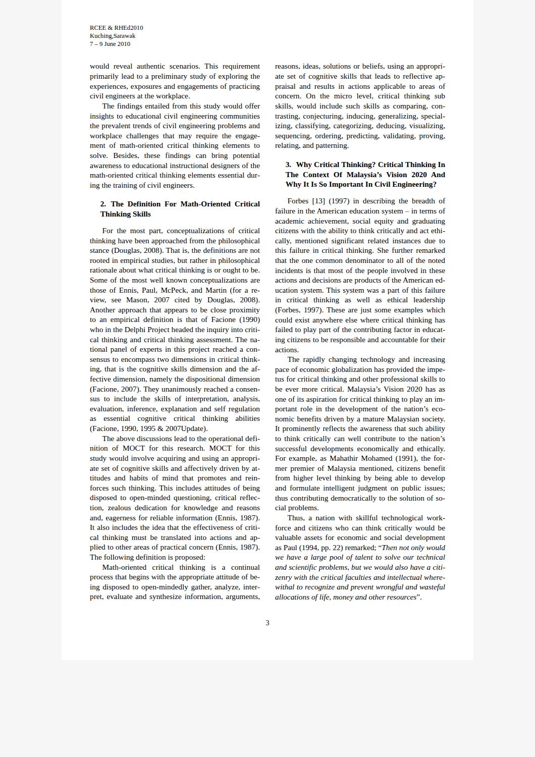RCEE & RHEd2010
Kuching,Sarawak
7 – 9 June 2010
would reveal authentic scenarios. This requirement primarily lead to a preliminary study of exploring the experiences, exposures and engagements of practicing civil engineers at the workplace.
The findings entailed from this study would offer insights to educational civil engineering communities the prevalent trends of civil engineering problems and workplace challenges that may require the engagement of math-oriented critical thinking elements to solve. Besides, these findings can bring potential awareness to educational instructional designers of the math-oriented critical thinking elements essential during the training of civil engineers.
2. The Definition For Math-Oriented Critical Thinking Skills
For the most part, conceptualizations of critical thinking have been approached from the philosophical stance (Douglas, 2008). That is, the definitions are not rooted in empirical studies, but rather in philosophical rationale about what critical thinking is or ought to be. Some of the most well known conceptualizations are those of Ennis, Paul, McPeck, and Martin (for a review, see Mason, 2007 cited by Douglas, 2008). Another approach that appears to be close proximity to an empirical definition is that of Facione (1990) who in the Delphi Project headed the inquiry into critical thinking and critical thinking assessment. The national panel of experts in this project reached a consensus to encompass two dimensions in critical thinking, that is the cognitive skills dimension and the affective dimension, namely the dispositional dimension (Facione, 2007). They unanimously reached a consensus to include the skills of interpretation, analysis, evaluation, inference, explanation and self regulation as essential cognitive critical thinking abilities (Facione, 1990, 1995 & 2007Update).
The above discussions lead to the operational definition of MOCT for this research. MOCT for this study would involve acquiring and using an appropriate set of cognitive skills and affectively driven by attitudes and habits of mind that promotes and reinforces such thinking. This includes attitudes of being disposed to open-minded questioning, critical reflection, zealous dedication for knowledge and reasons and, eagerness for reliable information (Ennis, 1987). It also includes the idea that the effectiveness of critical thinking must be translated into actions and applied to other areas of practical concern (Ennis, 1987). The following definition is proposed:
Math-oriented critical thinking is a continual process that begins with the appropriate attitude of being disposed to open-mindedly gather, analyze, interpret, evaluate and synthesize information, arguments, reasons, ideas, solutions or beliefs, using an appropriate set of cognitive skills that leads to reflective appraisal and results in actions applicable to areas of concern. On the micro level, critical thinking sub skills, would include such skills as comparing, contrasting, conjecturing, inducing, generalizing, specializing, classifying, categorizing, deducing, visualizing, sequencing, ordering, predicting, validating, proving, relating, and patterning.
3. Why Critical Thinking? Critical Thinking In The Context Of Malaysia’s Vision 2020 And Why It Is So Important In Civil Engineering?
Forbes [13] (1997) in describing the breadth of failure in the American education system – in terms of academic achievement, social equity and graduating citizens with the ability to think critically and act ethically, mentioned significant related instances due to this failure in critical thinking. She further remarked that the one common denominator to all of the noted incidents is that most of the people involved in these actions and decisions are products of the American education system. This system was a part of this failure in critical thinking as well as ethical leadership (Forbes, 1997). These are just some examples which could exist anywhere else where critical thinking has failed to play part of the contributing factor in educating citizens to be responsible and accountable for their actions.
The rapidly changing technology and increasing pace of economic globalization has provided the impetus for critical thinking and other professional skills to be ever more critical. Malaysia’s Vision 2020 has as one of its aspiration for critical thinking to play an important role in the development of the nation’s economic benefits driven by a mature Malaysian society. It prominently reflects the awareness that such ability to think critically can well contribute to the nation’s successful developments economically and ethically. For example, as Mahathir Mohamed (1991), the former premier of Malaysia mentioned, citizens benefit from higher level thinking by being able to develop and formulate intelligent judgment on public issues; thus contributing democratically to the solution of social problems.
Thus, a nation with skillful technological workforce and citizens who can think critically would be valuable assets for economic and social development as Paul (1994, pp. 22) remarked; “Then not only would we have a large pool of talent to solve our technical and scientific problems, but we would also have a citizenry with the critical faculties and intellectual wherewithal to recognize and prevent wrongful and wasteful allocations of life, money and other resources”.
3